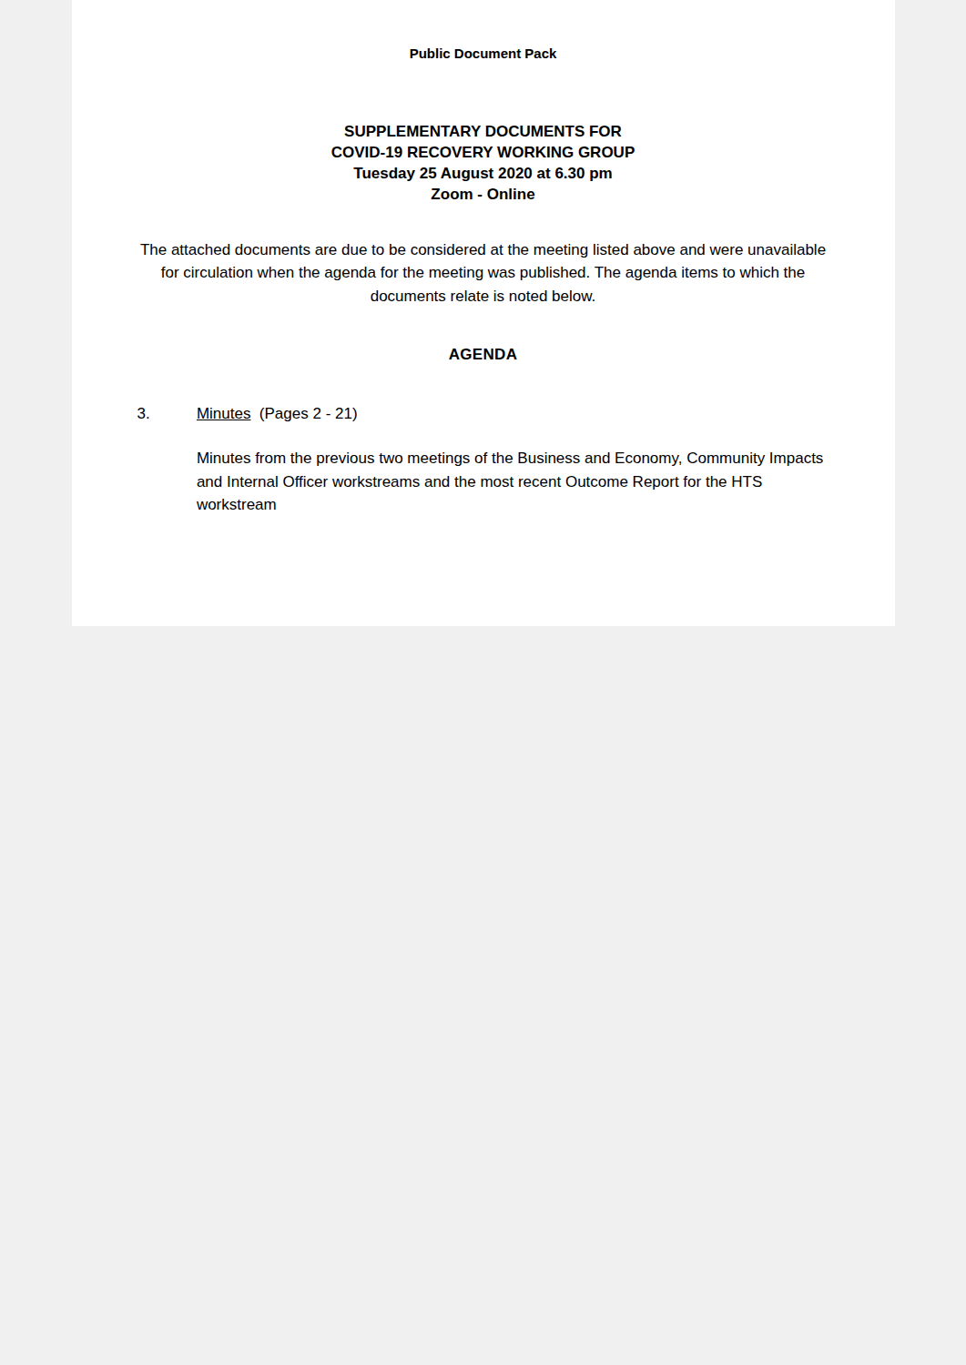Public Document Pack
SUPPLEMENTARY DOCUMENTS FOR COVID-19 RECOVERY WORKING GROUP Tuesday 25 August 2020 at 6.30 pm Zoom - Online
The attached documents are due to be considered at the meeting listed above and were unavailable for circulation when the agenda for the meeting was published. The agenda items to which the documents relate is noted below.
AGENDA
3.
Minutes (Pages 2 - 21)
Minutes from the previous two meetings of the Business and Economy, Community Impacts and Internal Officer workstreams and the most recent Outcome Report for the HTS workstream